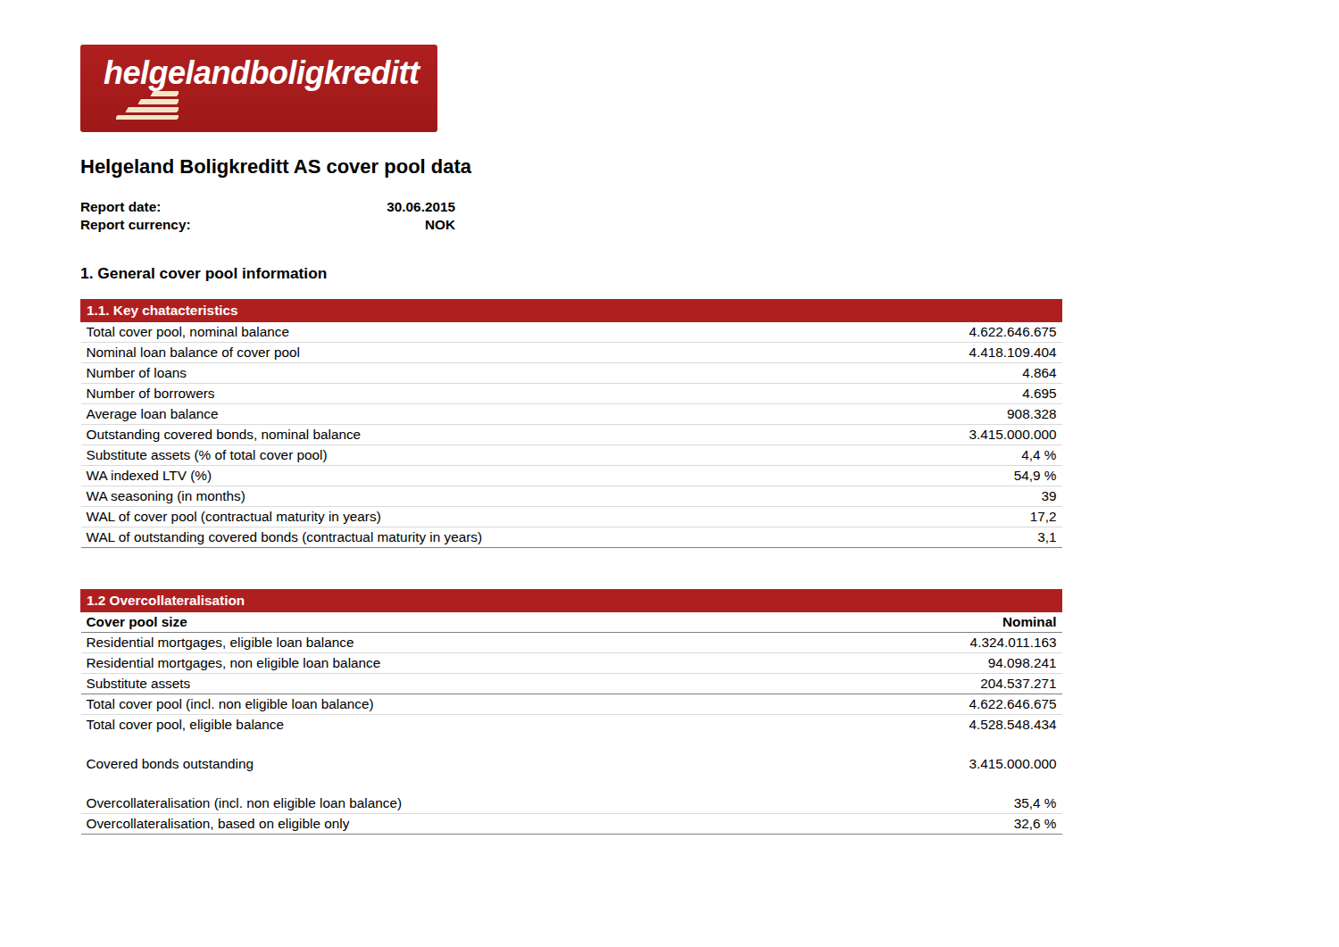helgelandboligkreditt
Helgeland Boligkreditt AS cover pool data
| Report date: | 30.06.2015 |
| Report currency: | NOK |
1. General cover pool information
| 1.1. Key chatacteristics |
| --- |
| Total cover pool, nominal balance | 4.622.646.675 |
| Nominal loan balance of cover pool | 4.418.109.404 |
| Number of loans | 4.864 |
| Number of borrowers | 4.695 |
| Average loan balance | 908.328 |
| Outstanding covered bonds, nominal balance | 3.415.000.000 |
| Substitute assets (% of total cover pool) | 4,4 % |
| WA indexed LTV (%) | 54,9 % |
| WA seasoning (in months) | 39 |
| WAL of cover pool (contractual maturity in years) | 17,2 |
| WAL of outstanding covered bonds (contractual maturity in years) | 3,1 |
| 1.2 Overcollateralisation |
| --- |
| Cover pool size | Nominal |
| Residential mortgages, eligible loan balance | 4.324.011.163 |
| Residential mortgages, non eligible loan balance | 94.098.241 |
| Substitute assets | 204.537.271 |
| Total cover pool (incl. non eligible loan balance) | 4.622.646.675 |
| Total cover pool, eligible balance | 4.528.548.434 |
| Covered bonds outstanding | 3.415.000.000 |
| Overcollateralisation (incl. non eligible loan balance) | 35,4 % |
| Overcollateralisation, based on eligible only | 32,6 % |